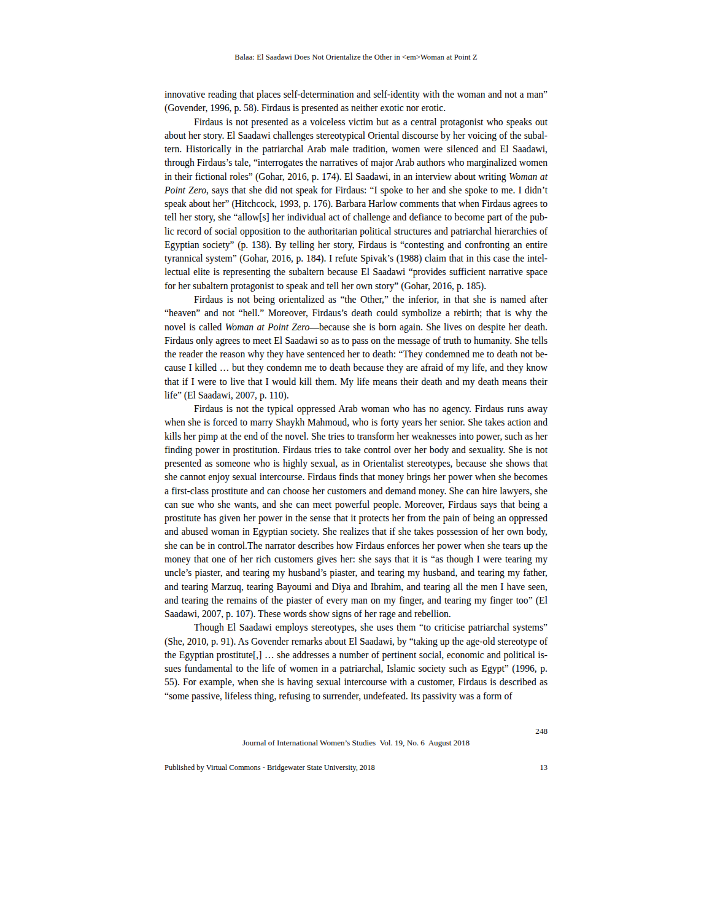Balaa: El Saadawi Does Not Orientalize the Other in <em>Woman at Point Z
innovative reading that places self-determination and self-identity with the woman and not a man” (Govender, 1996, p. 58). Firdaus is presented as neither exotic nor erotic.
Firdaus is not presented as a voiceless victim but as a central protagonist who speaks out about her story. El Saadawi challenges stereotypical Oriental discourse by her voicing of the subaltern. Historically in the patriarchal Arab male tradition, women were silenced and El Saadawi, through Firdaus’s tale, “interrogates the narratives of major Arab authors who marginalized women in their fictional roles” (Gohar, 2016, p. 174). El Saadawi, in an interview about writing Woman at Point Zero, says that she did not speak for Firdaus: “I spoke to her and she spoke to me. I didn’t speak about her” (Hitchcock, 1993, p. 176). Barbara Harlow comments that when Firdaus agrees to tell her story, she “allow[s] her individual act of challenge and defiance to become part of the public record of social opposition to the authoritarian political structures and patriarchal hierarchies of Egyptian society” (p. 138). By telling her story, Firdaus is “contesting and confronting an entire tyrannical system” (Gohar, 2016, p. 184). I refute Spivak’s (1988) claim that in this case the intellectual elite is representing the subaltern because El Saadawi “provides sufficient narrative space for her subaltern protagonist to speak and tell her own story” (Gohar, 2016, p. 185).
Firdaus is not being orientalized as “the Other,” the inferior, in that she is named after “heaven” and not “hell.” Moreover, Firdaus’s death could symbolize a rebirth; that is why the novel is called Woman at Point Zero—because she is born again. She lives on despite her death. Firdaus only agrees to meet El Saadawi so as to pass on the message of truth to humanity. She tells the reader the reason why they have sentenced her to death: “They condemned me to death not because I killed … but they condemn me to death because they are afraid of my life, and they know that if I were to live that I would kill them. My life means their death and my death means their life” (El Saadawi, 2007, p. 110).
Firdaus is not the typical oppressed Arab woman who has no agency. Firdaus runs away when she is forced to marry Shaykh Mahmoud, who is forty years her senior. She takes action and kills her pimp at the end of the novel. She tries to transform her weaknesses into power, such as her finding power in prostitution. Firdaus tries to take control over her body and sexuality. She is not presented as someone who is highly sexual, as in Orientalist stereotypes, because she shows that she cannot enjoy sexual intercourse. Firdaus finds that money brings her power when she becomes a first-class prostitute and can choose her customers and demand money. She can hire lawyers, she can sue who she wants, and she can meet powerful people. Moreover, Firdaus says that being a prostitute has given her power in the sense that it protects her from the pain of being an oppressed and abused woman in Egyptian society. She realizes that if she takes possession of her own body, she can be in control.The narrator describes how Firdaus enforces her power when she tears up the money that one of her rich customers gives her: she says that it is “as though I were tearing my uncle’s piaster, and tearing my husband’s piaster, and tearing my husband, and tearing my father, and tearing Marzuq, tearing Bayoumi and Diya and Ibrahim, and tearing all the men I have seen, and tearing the remains of the piaster of every man on my finger, and tearing my finger too” (El Saadawi, 2007, p. 107). These words show signs of her rage and rebellion.
Though El Saadawi employs stereotypes, she uses them “to criticise patriarchal systems” (She, 2010, p. 91). As Govender remarks about El Saadawi, by “taking up the age-old stereotype of the Egyptian prostitute[,] … she addresses a number of pertinent social, economic and political issues fundamental to the life of women in a patriarchal, Islamic society such as Egypt” (1996, p. 55). For example, when she is having sexual intercourse with a customer, Firdaus is described as “some passive, lifeless thing, refusing to surrender, undefeated. Its passivity was a form of
248
Journal of International Women’s Studies Vol. 19, No. 6 August 2018
Published by Virtual Commons - Bridgewater State University, 2018
13